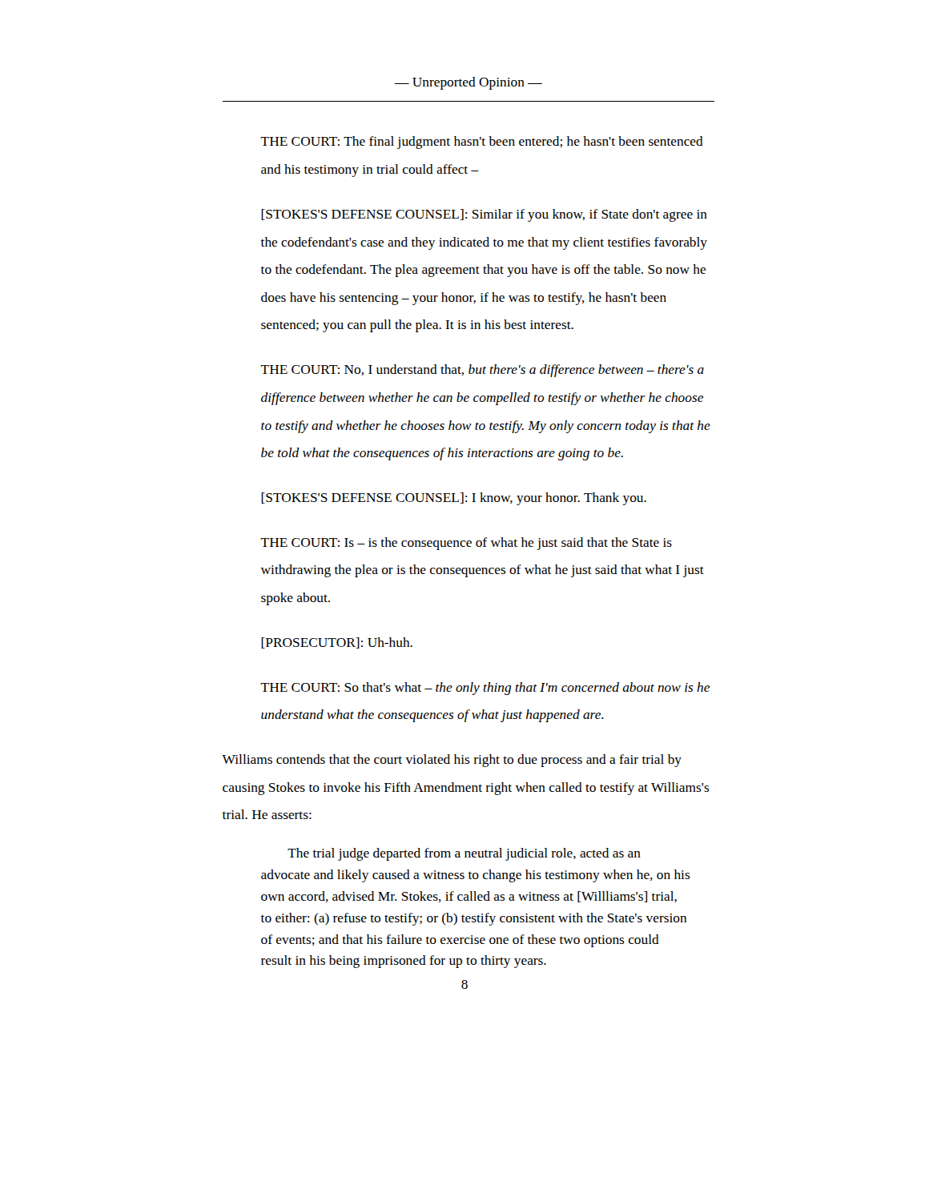— Unreported Opinion —
THE COURT: The final judgment hasn't been entered; he hasn't been sentenced and his testimony in trial could affect –
[STOKES'S DEFENSE COUNSEL]: Similar if you know, if State don't agree in the codefendant's case and they indicated to me that my client testifies favorably to the codefendant. The plea agreement that you have is off the table. So now he does have his sentencing – your honor, if he was to testify, he hasn't been sentenced; you can pull the plea. It is in his best interest.
THE COURT: No, I understand that, but there's a difference between – there's a difference between whether he can be compelled to testify or whether he choose to testify and whether he chooses how to testify. My only concern today is that he be told what the consequences of his interactions are going to be.
[STOKES'S DEFENSE COUNSEL]: I know, your honor. Thank you.
THE COURT: Is – is the consequence of what he just said that the State is withdrawing the plea or is the consequences of what he just said that what I just spoke about.
[PROSECUTOR]: Uh-huh.
THE COURT: So that's what – the only thing that I'm concerned about now is he understand what the consequences of what just happened are.
Williams contends that the court violated his right to due process and a fair trial by causing Stokes to invoke his Fifth Amendment right when called to testify at Williams's trial. He asserts:
The trial judge departed from a neutral judicial role, acted as an advocate and likely caused a witness to change his testimony when he, on his own accord, advised Mr. Stokes, if called as a witness at [Willliams's] trial, to either: (a) refuse to testify; or (b) testify consistent with the State's version of events; and that his failure to exercise one of these two options could result in his being imprisoned for up to thirty years.
8